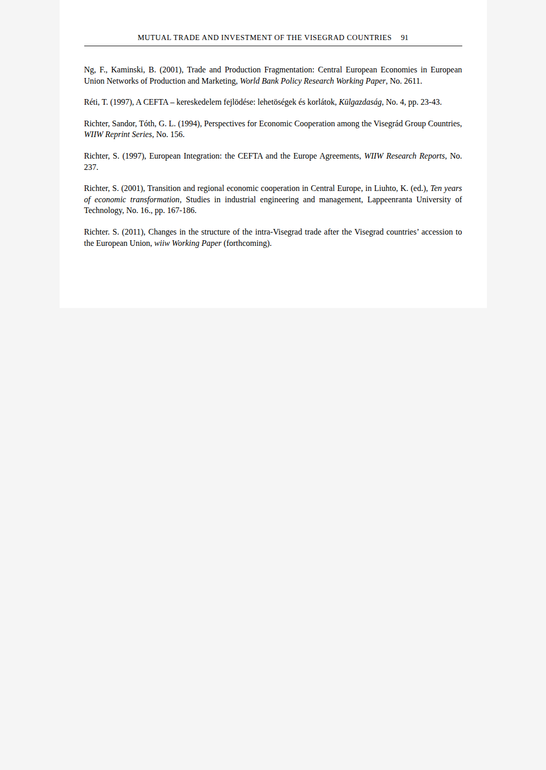MUTUAL TRADE AND INVESTMENT OF THE VISEGRAD COUNTRIES91
Ng, F., Kaminski, B. (2001), Trade and Production Fragmentation: Central European Economies in European Union Networks of Production and Marketing, World Bank Policy Research Working Paper, No. 2611.
Réti, T. (1997), A CEFTA – kereskedelem fejlödése: lehetöségek és korlátok, Külgazdaság, No. 4, pp. 23-43.
Richter, Sandor, Tóth, G. L. (1994), Perspectives for Economic Cooperation among the Visegrád Group Countries, WIIW Reprint Series, No. 156.
Richter, S. (1997), European Integration: the CEFTA and the Europe Agreements, WIIW Research Reports, No. 237.
Richter, S. (2001), Transition and regional economic cooperation in Central Europe, in Liuhto, K. (ed.), Ten years of economic transformation, Studies in industrial engineering and management, Lappeenranta University of Technology, No. 16., pp. 167-186.
Richter. S. (2011), Changes in the structure of the intra-Visegrad trade after the Visegrad countries’ accession to the European Union, wiiw Working Paper (forthcoming).